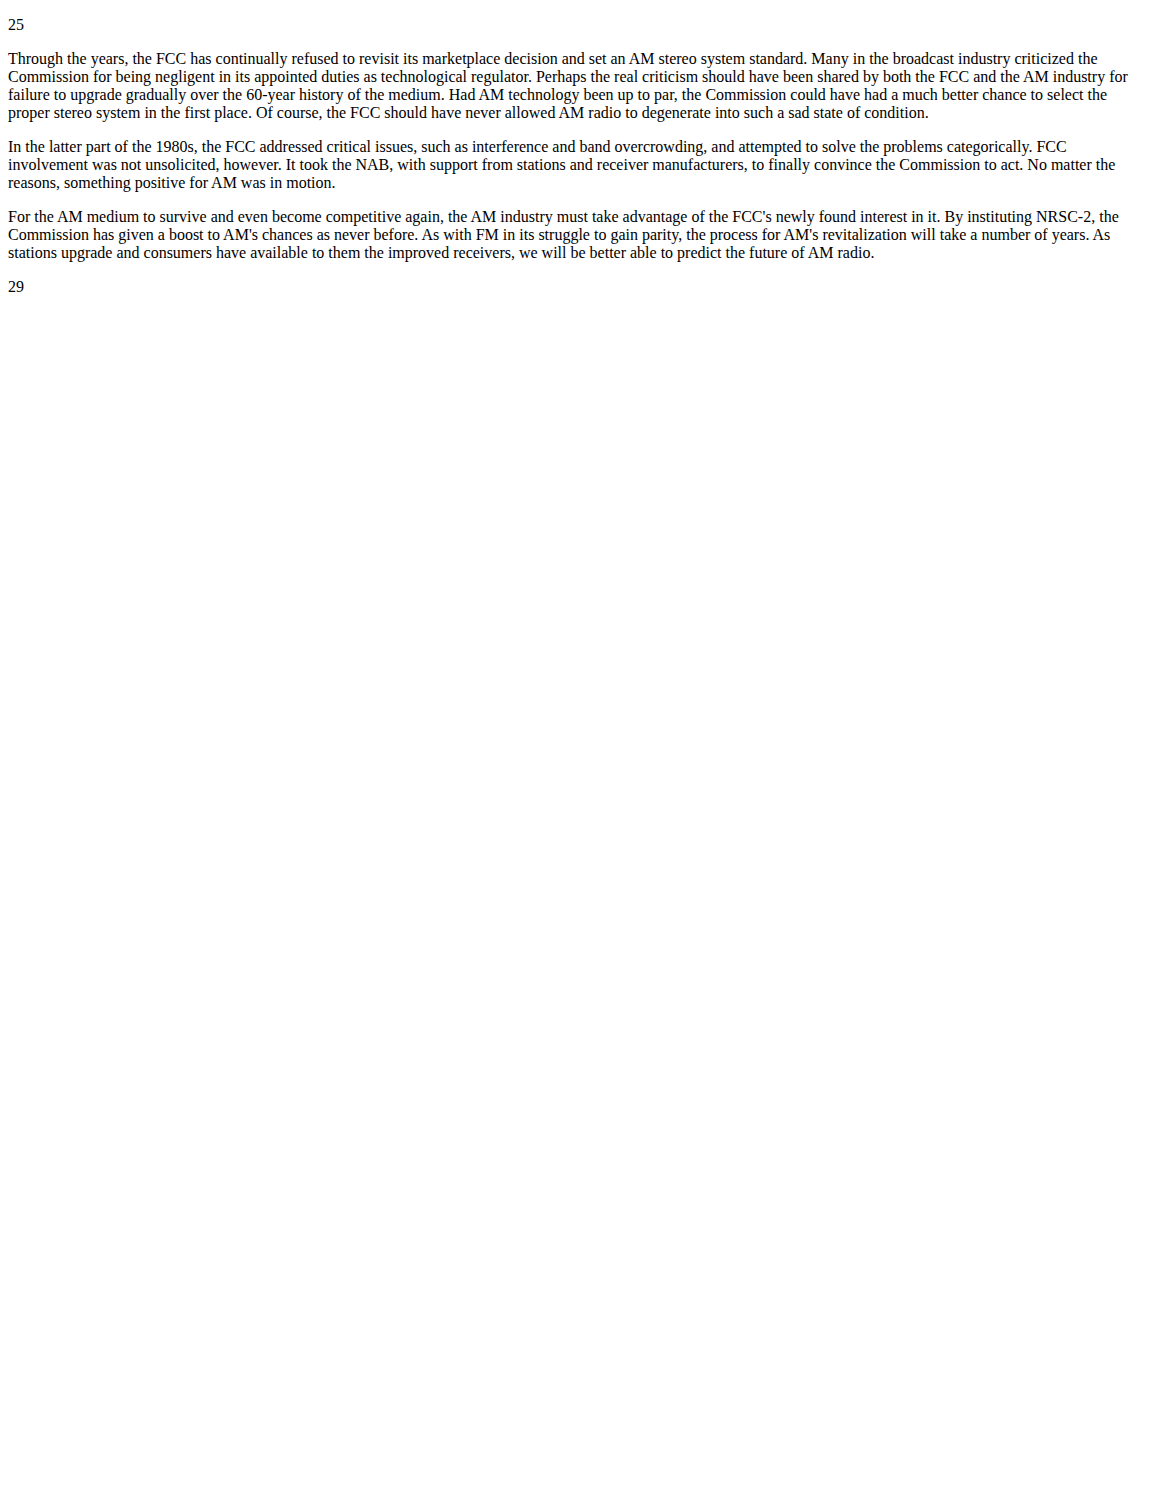25
Through the years, the FCC has continually refused to revisit its marketplace decision and set an AM stereo system standard. Many in the broadcast industry criticized the Commission for being negligent in its appointed duties as technological regulator. Perhaps the real criticism should have been shared by both the FCC and the AM industry for failure to upgrade gradually over the 60-year history of the medium. Had AM technology been up to par, the Commission could have had a much better chance to select the proper stereo system in the first place. Of course, the FCC should have never allowed AM radio to degenerate into such a sad state of condition.
In the latter part of the 1980s, the FCC addressed critical issues, such as interference and band overcrowding, and attempted to solve the problems categorically. FCC involvement was not unsolicited, however. It took the NAB, with support from stations and receiver manufacturers, to finally convince the Commission to act. No matter the reasons, something positive for AM was in motion.
For the AM medium to survive and even become competitive again, the AM industry must take advantage of the FCC's newly found interest in it. By instituting NRSC-2, the Commission has given a boost to AM's chances as never before. As with FM in its struggle to gain parity, the process for AM's revitalization will take a number of years. As stations upgrade and consumers have available to them the improved receivers, we will be better able to predict the future of AM radio.
29